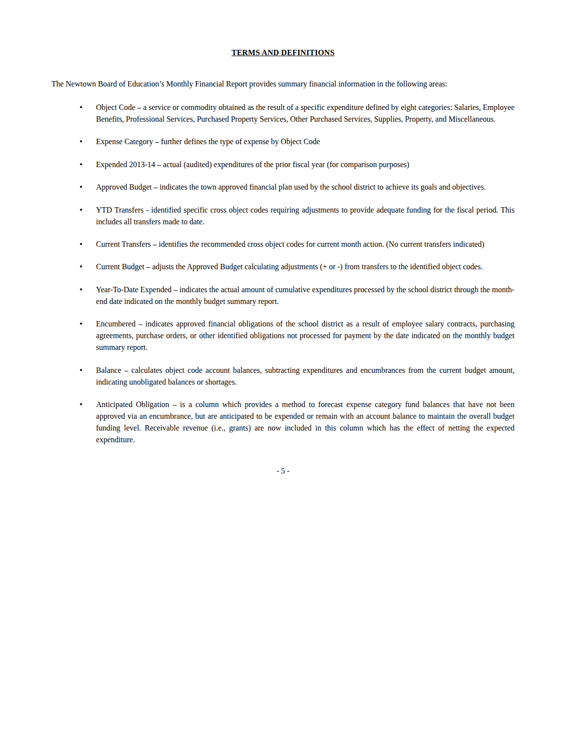TERMS AND DEFINITIONS
The Newtown Board of Education’s Monthly Financial Report provides summary financial information in the following areas:
Object Code – a service or commodity obtained as the result of a specific expenditure defined by eight categories: Salaries, Employee Benefits, Professional Services, Purchased Property Services, Other Purchased Services, Supplies, Property, and Miscellaneous.
Expense Category – further defines the type of expense by Object Code
Expended 2013-14 – actual (audited) expenditures of the prior fiscal year (for comparison purposes)
Approved Budget – indicates the town approved financial plan used by the school district to achieve its goals and objectives.
YTD Transfers - identified specific cross object codes requiring adjustments to provide adequate funding for the fiscal period. This includes all transfers made to date.
Current Transfers – identifies the recommended cross object codes for current month action. (No current transfers indicated)
Current Budget – adjusts the Approved Budget calculating adjustments (+ or -) from transfers to the identified object codes.
Year-To-Date Expended – indicates the actual amount of cumulative expenditures processed by the school district through the month-end date indicated on the monthly budget summary report.
Encumbered – indicates approved financial obligations of the school district as a result of employee salary contracts, purchasing agreements, purchase orders, or other identified obligations not processed for payment by the date indicated on the monthly budget summary report.
Balance – calculates object code account balances, subtracting expenditures and encumbrances from the current budget amount, indicating unobligated balances or shortages.
Anticipated Obligation – is a column which provides a method to forecast expense category fund balances that have not been approved via an encumbrance, but are anticipated to be expended or remain with an account balance to maintain the overall budget funding level. Receivable revenue (i.e., grants) are now included in this column which has the effect of netting the expected expenditure.
- 5 -